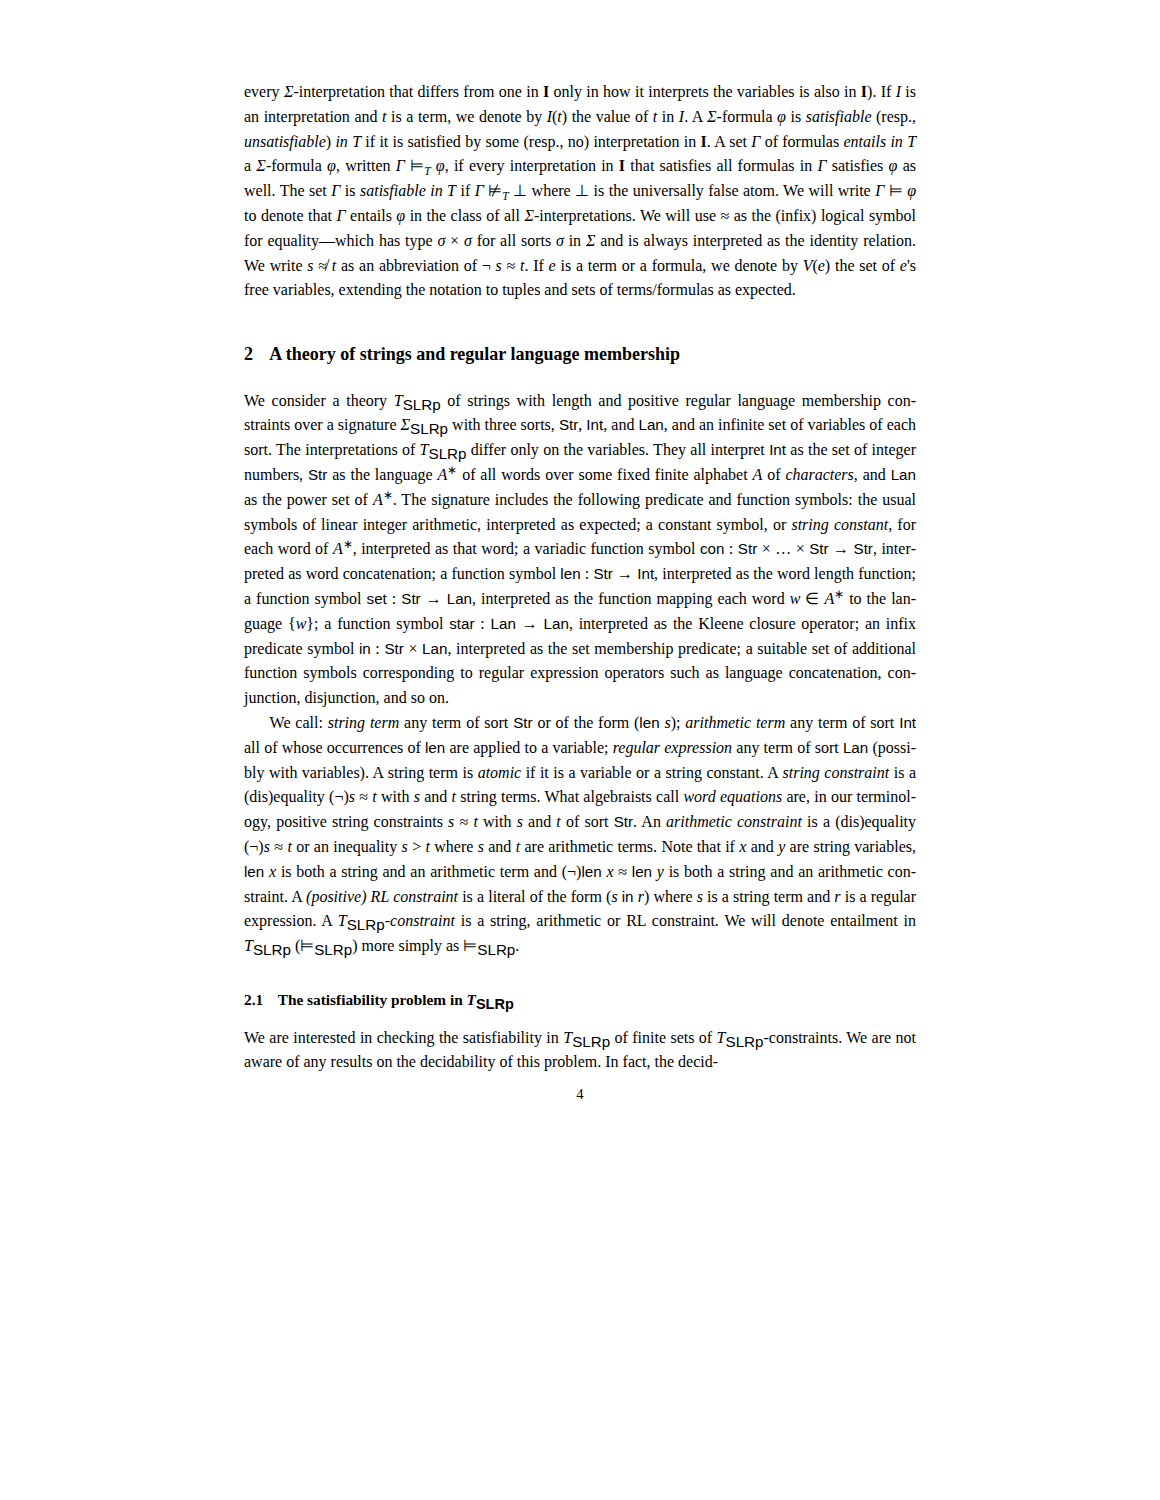every Σ-interpretation that differs from one in I only in how it interprets the variables is also in I). If I is an interpretation and t is a term, we denote by I(t) the value of t in I. A Σ-formula φ is satisfiable (resp., unsatisfiable) in T if it is satisfied by some (resp., no) interpretation in I. A set Γ of formulas entails in T a Σ-formula φ, written Γ ⊨T φ, if every interpretation in I that satisfies all formulas in Γ satisfies φ as well. The set Γ is satisfiable in T if Γ ⊭T ⊥ where ⊥ is the universally false atom. We will write Γ ⊨ φ to denote that Γ entails φ in the class of all Σ-interpretations. We will use ≈ as the (infix) logical symbol for equality—which has type σ × σ for all sorts σ in Σ and is always interpreted as the identity relation. We write s ≉ t as an abbreviation of ¬ s ≈ t. If e is a term or a formula, we denote by V(e) the set of e's free variables, extending the notation to tuples and sets of terms/formulas as expected.
2 A theory of strings and regular language membership
We consider a theory TSLRp of strings with length and positive regular language membership constraints over a signature ΣSLRp with three sorts, Str, Int, and Lan, and an infinite set of variables of each sort. The interpretations of TSLRp differ only on the variables. They all interpret Int as the set of integer numbers, Str as the language A∗ of all words over some fixed finite alphabet A of characters, and Lan as the power set of A∗. The signature includes the following predicate and function symbols: the usual symbols of linear integer arithmetic, interpreted as expected; a constant symbol, or string constant, for each word of A∗, interpreted as that word; a variadic function symbol con : Str × … × Str → Str, interpreted as word concatenation; a function symbol len : Str → Int, interpreted as the word length function; a function symbol set : Str → Lan, interpreted as the function mapping each word w ∈ A∗ to the language {w}; a function symbol star : Lan → Lan, interpreted as the Kleene closure operator; an infix predicate symbol in : Str × Lan, interpreted as the set membership predicate; a suitable set of additional function symbols corresponding to regular expression operators such as language concatenation, conjunction, disjunction, and so on.
We call: string term any term of sort Str or of the form (len s); arithmetic term any term of sort Int all of whose occurrences of len are applied to a variable; regular expression any term of sort Lan (possibly with variables). A string term is atomic if it is a variable or a string constant. A string constraint is a (dis)equality (¬)s ≈ t with s and t string terms. What algebraists call word equations are, in our terminology, positive string constraints s ≈ t with s and t of sort Str. An arithmetic constraint is a (dis)equality (¬)s ≈ t or an inequality s > t where s and t are arithmetic terms. Note that if x and y are string variables, len x is both a string and an arithmetic term and (¬)len x ≈ len y is both a string and an arithmetic constraint. A (positive) RL constraint is a literal of the form (s in r) where s is a string term and r is a regular expression. A TSLRp-constraint is a string, arithmetic or RL constraint. We will denote entailment in TSLRp (⊨SLRp) more simply as ⊨SLRp.
2.1 The satisfiability problem in TSLRp
We are interested in checking the satisfiability in TSLRp of finite sets of TSLRp-constraints. We are not aware of any results on the decidability of this problem. In fact, the decid-
4